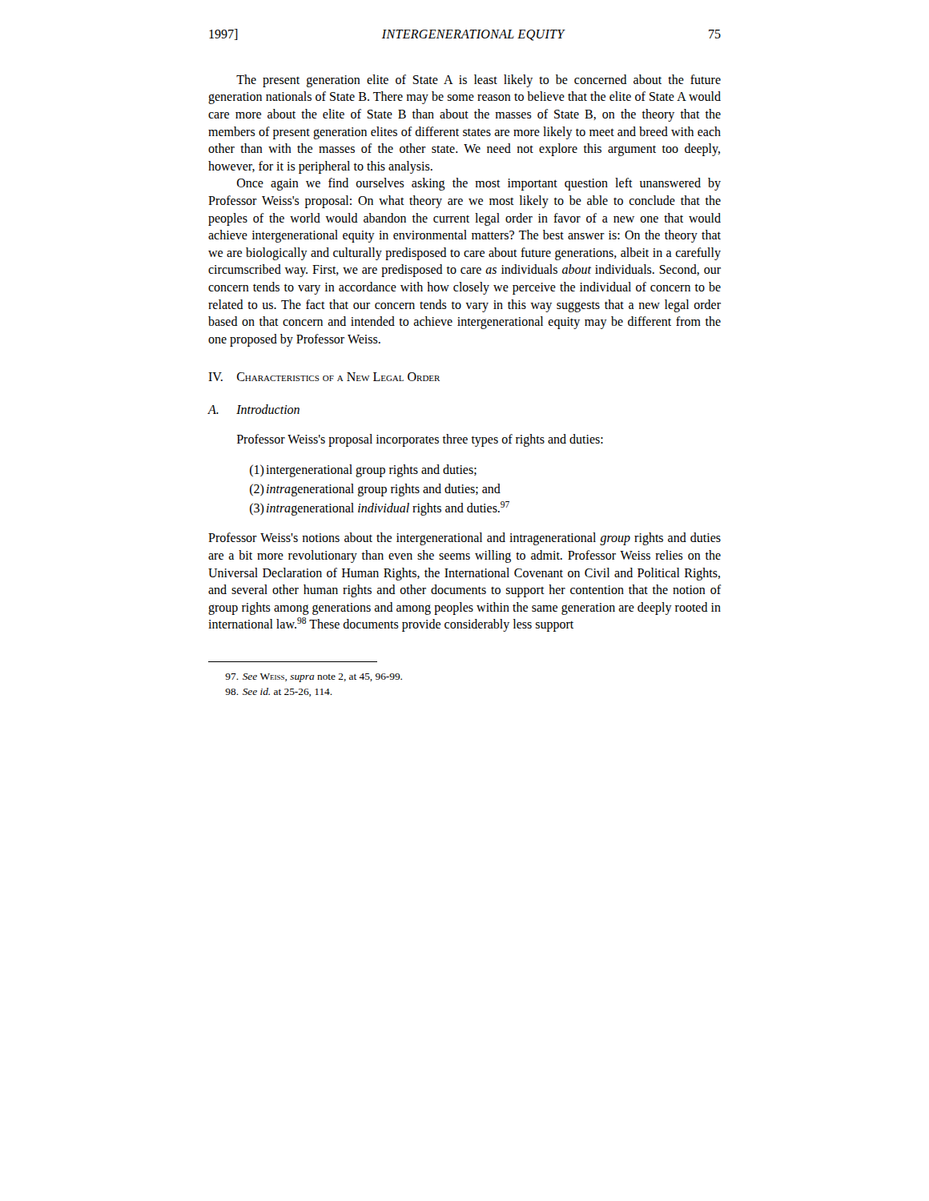1997] INTERGENERATIONAL EQUITY 75
The present generation elite of State A is least likely to be concerned about the future generation nationals of State B. There may be some reason to believe that the elite of State A would care more about the elite of State B than about the masses of State B, on the theory that the members of present generation elites of different states are more likely to meet and breed with each other than with the masses of the other state. We need not explore this argument too deeply, however, for it is peripheral to this analysis.
Once again we find ourselves asking the most important question left unanswered by Professor Weiss's proposal: On what theory are we most likely to be able to conclude that the peoples of the world would abandon the current legal order in favor of a new one that would achieve intergenerational equity in environmental matters? The best answer is: On the theory that we are biologically and culturally predisposed to care about future generations, albeit in a carefully circumscribed way. First, we are predisposed to care as individuals about individuals. Second, our concern tends to vary in accordance with how closely we perceive the individual of concern to be related to us. The fact that our concern tends to vary in this way suggests that a new legal order based on that concern and intended to achieve intergenerational equity may be different from the one proposed by Professor Weiss.
IV. Characteristics of a New Legal Order
A. Introduction
Professor Weiss's proposal incorporates three types of rights and duties:
(1) intergenerational group rights and duties;
(2) intragenerational group rights and duties; and
(3) intragenerational individual rights and duties.97
Professor Weiss's notions about the intergenerational and intragenerational group rights and duties are a bit more revolutionary than even she seems willing to admit. Professor Weiss relies on the Universal Declaration of Human Rights, the International Covenant on Civil and Political Rights, and several other human rights and other documents to support her contention that the notion of group rights among generations and among peoples within the same generation are deeply rooted in international law.98 These documents provide considerably less support
97. See Weiss, supra note 2, at 45, 96-99.
98. See id. at 25-26, 114.